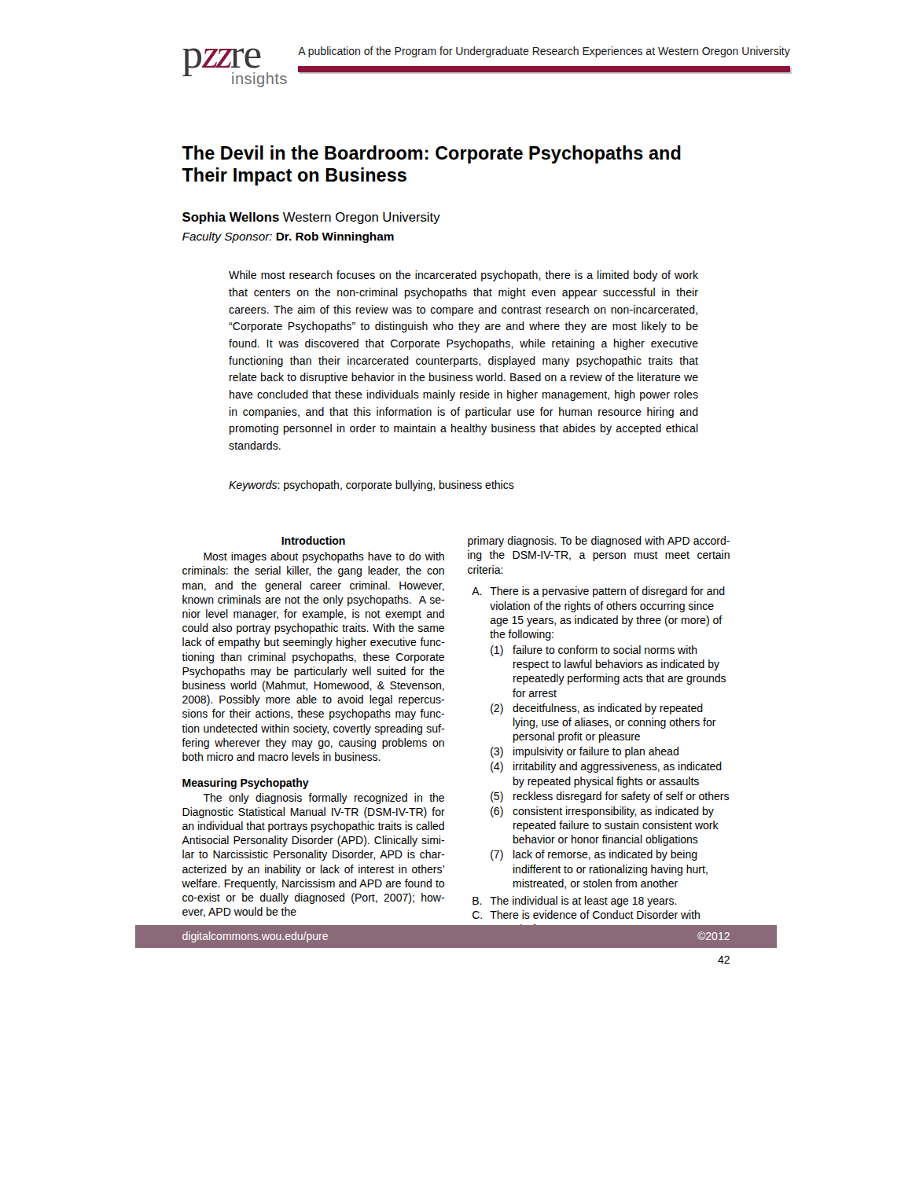pzzre insights
A publication of the Program for Undergraduate Research Experiences at Western Oregon University
The Devil in the Boardroom: Corporate Psychopaths and
Their Impact on Business
Sophia Wellons Western Oregon University
Faculty Sponsor: Dr. Rob Winningham
While most research focuses on the incarcerated psychopath, there is a limited body of work that centers on the non-criminal psychopaths that might even appear successful in their careers. The aim of this review was to compare and contrast research on non-incarcerated, “Corporate Psychopaths” to distinguish who they are and where they are most likely to be found. It was discovered that Corporate Psychopaths, while retaining a higher executive functioning than their incarcerated counterparts, displayed many psychopathic traits that relate back to disruptive behavior in the business world. Based on a review of the literature we have concluded that these individuals mainly reside in higher management, high power roles in companies, and that this information is of particular use for human resource hiring and promoting personnel in order to maintain a healthy business that abides by accepted ethical standards.
Keywords: psychopath, corporate bullying, business ethics
Introduction
Most images about psychopaths have to do with criminals: the serial killer, the gang leader, the con man, and the general career criminal. However, known criminals are not the only psychopaths. A senior level manager, for example, is not exempt and could also portray psychopathic traits. With the same lack of empathy but seemingly higher executive functioning than criminal psychopaths, these Corporate Psychopaths may be particularly well suited for the business world (Mahmut, Homewood, & Stevenson, 2008). Possibly more able to avoid legal repercussions for their actions, these psychopaths may function undetected within society, covertly spreading suffering wherever they may go, causing problems on both micro and macro levels in business.
Measuring Psychopathy
The only diagnosis formally recognized in the Diagnostic Statistical Manual IV-TR (DSM-IV-TR) for an individual that portrays psychopathic traits is called Antisocial Personality Disorder (APD). Clinically similar to Narcissistic Personality Disorder, APD is characterized by an inability or lack of interest in others’ welfare. Frequently, Narcissism and APD are found to co-exist or be dually diagnosed (Port, 2007); however, APD would be the
primary diagnosis. To be diagnosed with APD according the DSM-IV-TR, a person must meet certain criteria:
A. There is a pervasive pattern of disregard for and violation of the rights of others occurring since age 15 years, as indicated by three (or more) of the following:
(1) failure to conform to social norms with respect to lawful behaviors as indicated by repeatedly performing acts that are grounds for arrest
(2) deceitfulness, as indicated by repeated lying, use of aliases, or conning others for personal profit or pleasure
(3) impulsivity or failure to plan ahead
(4) irritability and aggressiveness, as indicated by repeated physical fights or assaults
(5) reckless disregard for safety of self or others
(6) consistent irresponsibility, as indicated by repeated failure to sustain consistent work behavior or honor financial obligations
(7) lack of remorse, as indicated by being indifferent to or rationalizing having hurt, mistreated, or stolen from another
B. The individual is at least age 18 years.
C. There is evidence of Conduct Disorder with onset before age 15 years.
digitalcommons.wou.edu/pure ©2012
42